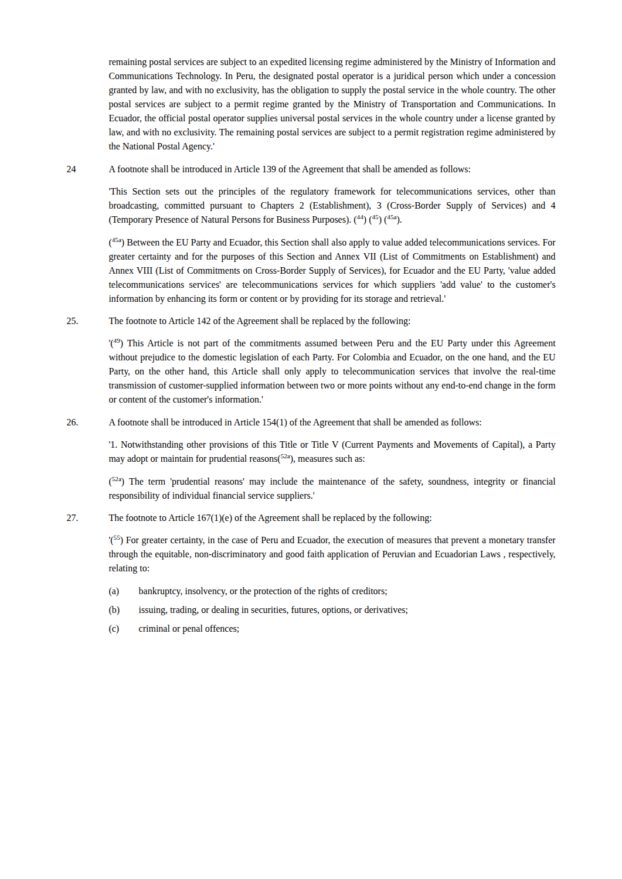remaining postal services are subject to an expedited licensing regime administered by the Ministry of Information and Communications Technology. In Peru, the designated postal operator is a juridical person which under a concession granted by law, and with no exclusivity, has the obligation to supply the postal service in the whole country. The other postal services are subject to a permit regime granted by the Ministry of Transportation and Communications. In Ecuador, the official postal operator supplies universal postal services in the whole country under a license granted by law, and with no exclusivity. The remaining postal services are subject to a permit registration regime administered by the National Postal Agency.'
24
A footnote shall be introduced in Article 139 of the Agreement that shall be amended as follows:
'This Section sets out the principles of the regulatory framework for telecommunications services, other than broadcasting, committed pursuant to Chapters 2 (Establishment), 3 (Cross-Border Supply of Services) and 4 (Temporary Presence of Natural Persons for Business Purposes). (44) (45) (45a).
(45a) Between the EU Party and Ecuador, this Section shall also apply to value added telecommunications services. For greater certainty and for the purposes of this Section and Annex VII (List of Commitments on Establishment) and Annex VIII (List of Commitments on Cross-Border Supply of Services), for Ecuador and the EU Party, 'value added telecommunications services' are telecommunications services for which suppliers 'add value' to the customer's information by enhancing its form or content or by providing for its storage and retrieval.'
25.
The footnote to Article 142 of the Agreement shall be replaced by the following:
'(49) This Article is not part of the commitments assumed between Peru and the EU Party under this Agreement without prejudice to the domestic legislation of each Party. For Colombia and Ecuador, on the one hand, and the EU Party, on the other hand, this Article shall only apply to telecommunication services that involve the real-time transmission of customer-supplied information between two or more points without any end-to-end change in the form or content of the customer's information.'
26.
A footnote shall be introduced in Article 154(1) of the Agreement that shall be amended as follows:
'1. Notwithstanding other provisions of this Title or Title V (Current Payments and Movements of Capital), a Party may adopt or maintain for prudential reasons(52a), measures such as:
(52a) The term 'prudential reasons' may include the maintenance of the safety, soundness, integrity or financial responsibility of individual financial service suppliers.'
27.
The footnote to Article 167(1)(e) of the Agreement shall be replaced by the following:
'(55) For greater certainty, in the case of Peru and Ecuador, the execution of measures that prevent a monetary transfer through the equitable, non-discriminatory and good faith application of Peruvian and Ecuadorian Laws , respectively, relating to:
(a)
bankruptcy, insolvency, or the protection of the rights of creditors;
(b)
issuing, trading, or dealing in securities, futures, options, or derivatives;
(c)
criminal or penal offences;